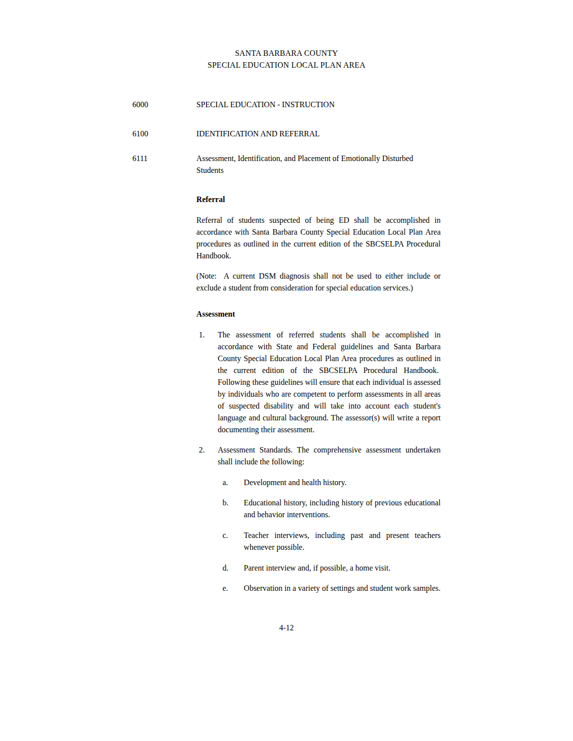SANTA BARBARA COUNTY
SPECIAL EDUCATION LOCAL PLAN AREA
6000
SPECIAL EDUCATION - INSTRUCTION
6100
IDENTIFICATION AND REFERRAL
6111
Assessment, Identification, and Placement of Emotionally Disturbed Students
Referral
Referral of students suspected of being ED shall be accomplished in accordance with Santa Barbara County Special Education Local Plan Area procedures as outlined in the current edition of the SBCSELPA Procedural Handbook.
(Note: A current DSM diagnosis shall not be used to either include or exclude a student from consideration for special education services.)
Assessment
The assessment of referred students shall be accomplished in accordance with State and Federal guidelines and Santa Barbara County Special Education Local Plan Area procedures as outlined in the current edition of the SBCSELPA Procedural Handbook. Following these guidelines will ensure that each individual is assessed by individuals who are competent to perform assessments in all areas of suspected disability and will take into account each student's language and cultural background. The assessor(s) will write a report documenting their assessment.
Assessment Standards. The comprehensive assessment undertaken shall include the following:
Development and health history.
Educational history, including history of previous educational and behavior interventions.
Teacher interviews, including past and present teachers whenever possible.
Parent interview and, if possible, a home visit.
Observation in a variety of settings and student work samples.
4-12